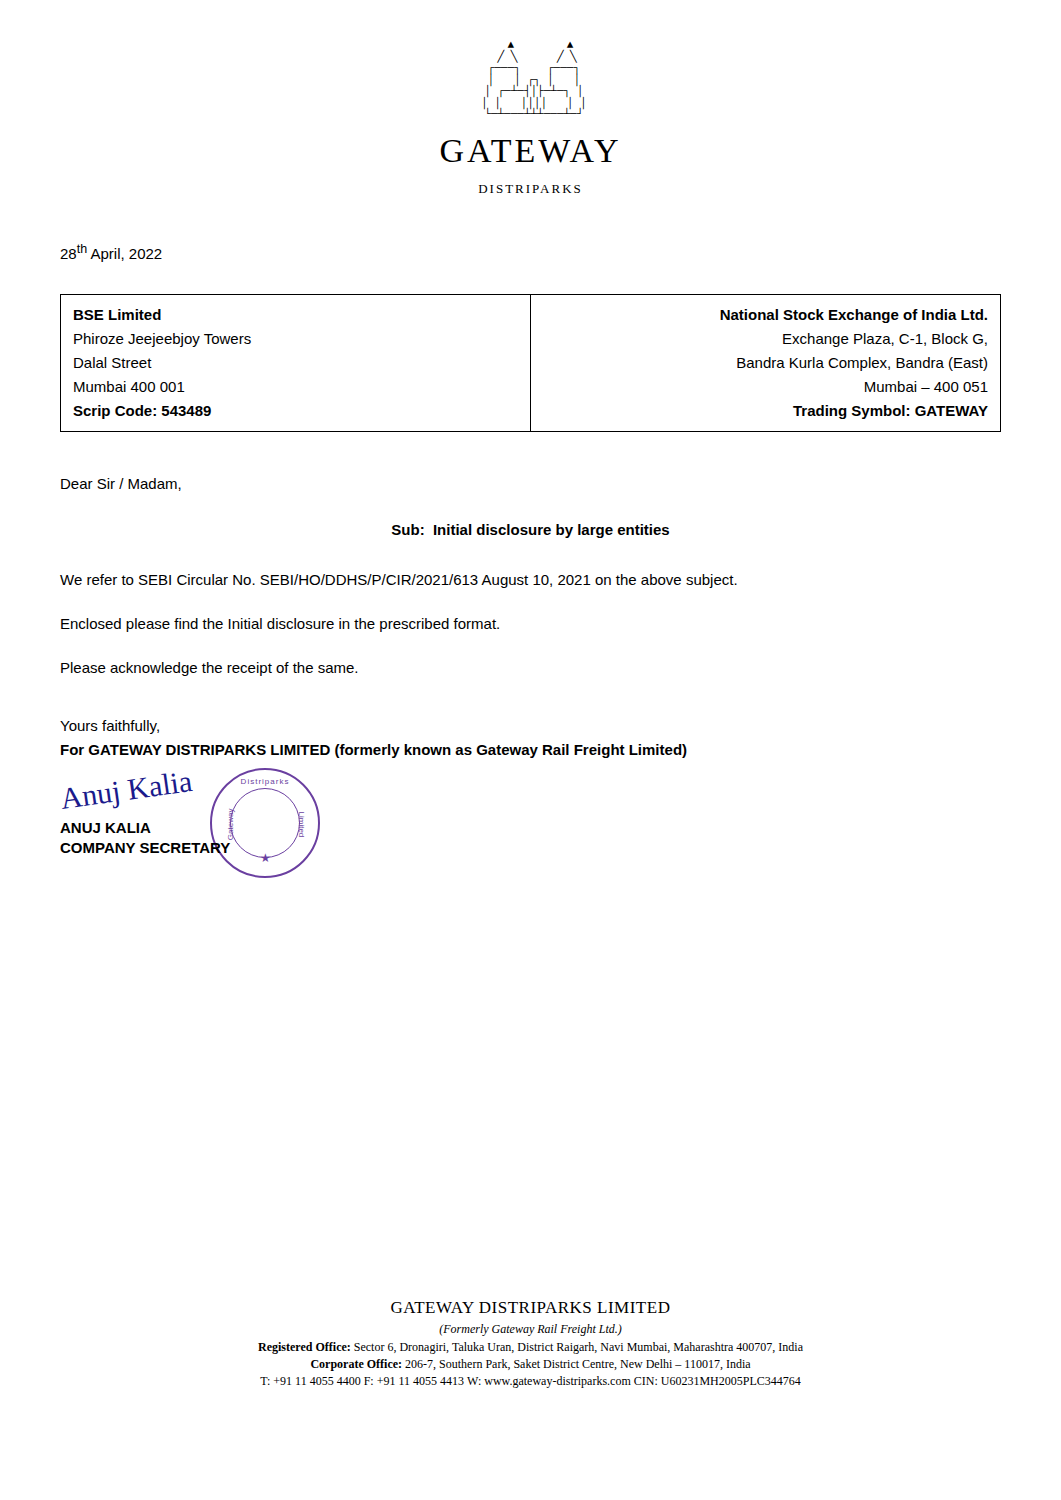▲ ▲ ╱ ╲ ╱ ╲ ┌───┐ ┌───┐ │ │ ┌┐ │ │ │ ┌─┴─┤│├─┴─┐ │ │ │ ││││ │ │ └─┴───┴┴┴───┴─┘
GATEWAY
DISTRIPARKS
28th April, 2022
| BSE Limited Phiroze Jeejeebjoy Towers Dalal Street Mumbai 400 001 Scrip Code: 543489 | National Stock Exchange of India Ltd. Exchange Plaza, C-1, Block G, Bandra Kurla Complex, Bandra (East) Mumbai – 400 051 Trading Symbol: GATEWAY |
Dear Sir / Madam,
Sub: Initial disclosure by large entities
We refer to SEBI Circular No. SEBI/HO/DDHS/P/CIR/2021/613 August 10, 2021 on the above subject.
Enclosed please find the Initial disclosure in the prescribed format.
Please acknowledge the receipt of the same.
Yours faithfully,
For GATEWAY DISTRIPARKS LIMITED (formerly known as Gateway Rail Freight Limited)
Anuj Kalia
Distriparks
Gateway
Limited
★
ANUJ KALIA
COMPANY SECRETARY
GATEWAY DISTRIPARKS LIMITED
(Formerly Gateway Rail Freight Ltd.)
Registered Office: Sector 6, Dronagiri, Taluka Uran, District Raigarh, Navi Mumbai, Maharashtra 400707, India
Corporate Office: 206-7, Southern Park, Saket District Centre, New Delhi – 110017, India
T: +91 11 4055 4400 F: +91 11 4055 4413 W: www.gateway-distriparks.com CIN: U60231MH2005PLC344764